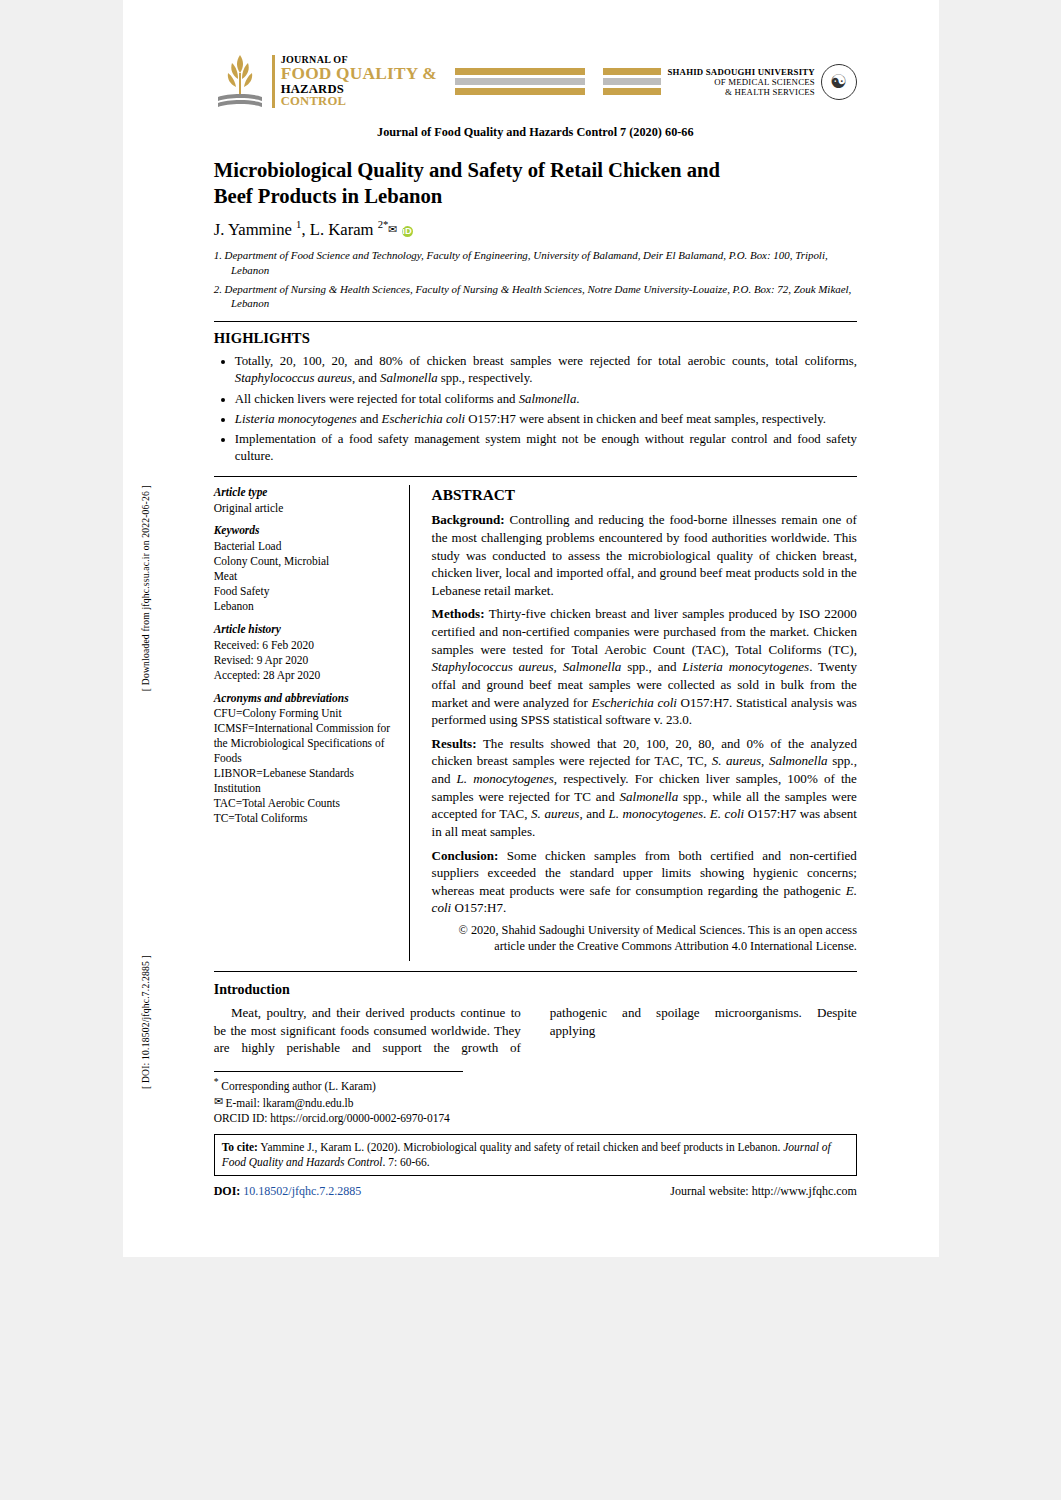[ Downloaded from jfqhc.ssu.ac.ir on 2022-06-26 ]
[ DOI: 10.18502/jfqhc.7.2.2885 ]
JOURNAL OF
FOOD QUALITY &
HAZARDS
CONTROL
SHAHID SADOUGHI UNIVERSITY
OF MEDICAL SCIENCES
& HEALTH SERVICES
☯
Journal of Food Quality and Hazards Control 7 (2020) 60-66
Microbiological Quality and Safety of Retail Chicken and
Beef Products in Lebanon
J. Yammine 1, L. Karam 2*✉ iD
1. Department of Food Science and Technology, Faculty of Engineering, University of Balamand, Deir El Balamand, P.O. Box: 100, Tripoli, Lebanon
2. Department of Nursing & Health Sciences, Faculty of Nursing & Health Sciences, Notre Dame University-Louaize, P.O. Box: 72, Zouk Mikael, Lebanon
HIGHLIGHTS
Totally, 20, 100, 20, and 80% of chicken breast samples were rejected for total aerobic counts, total coliforms, Staphylococcus aureus, and Salmonella spp., respectively.
All chicken livers were rejected for total coliforms and Salmonella.
Listeria monocytogenes and Escherichia coli O157:H7 were absent in chicken and beef meat samples, respectively.
Implementation of a food safety management system might not be enough without regular control and food safety culture.
Article type
Original article
Keywords
Bacterial Load
Colony Count, Microbial
Meat
Food Safety
Lebanon
Article history
Received: 6 Feb 2020
Revised: 9 Apr 2020
Accepted: 28 Apr 2020
Acronyms and abbreviations
CFU=Colony Forming Unit
ICMSF=International Commission for the Microbiological Specifications of Foods
LIBNOR=Lebanese Standards Institution
TAC=Total Aerobic Counts
TC=Total Coliforms
ABSTRACT
Background: Controlling and reducing the food-borne illnesses remain one of the most challenging problems encountered by food authorities worldwide. This study was conducted to assess the microbiological quality of chicken breast, chicken liver, local and imported offal, and ground beef meat products sold in the Lebanese retail market.
Methods: Thirty-five chicken breast and liver samples produced by ISO 22000 certified and non-certified companies were purchased from the market. Chicken samples were tested for Total Aerobic Count (TAC), Total Coliforms (TC), Staphylococcus aureus, Salmonella spp., and Listeria monocytogenes. Twenty offal and ground beef meat samples were collected as sold in bulk from the market and were analyzed for Escherichia coli O157:H7. Statistical analysis was performed using SPSS statistical software v. 23.0.
Results: The results showed that 20, 100, 20, 80, and 0% of the analyzed chicken breast samples were rejected for TAC, TC, S. aureus, Salmonella spp., and L. monocytogenes, respectively. For chicken liver samples, 100% of the samples were rejected for TC and Salmonella spp., while all the samples were accepted for TAC, S. aureus, and L. monocytogenes. E. coli O157:H7 was absent in all meat samples.
Conclusion: Some chicken samples from both certified and non-certified suppliers exceeded the standard upper limits showing hygienic concerns; whereas meat products were safe for consumption regarding the pathogenic E. coli O157:H7.
© 2020, Shahid Sadoughi University of Medical Sciences. This is an open access article under the Creative Commons Attribution 4.0 International License.
Introduction
Meat, poultry, and their derived products continue to be the most significant foods consumed worldwide. They are highly perishable and support the growth of pathogenic and spoilage microorganisms. Despite applying
* Corresponding author (L. Karam)
✉ E-mail: lkaram@ndu.edu.lb
ORCID ID: https://orcid.org/0000-0002-6970-0174
To cite: Yammine J., Karam L. (2020). Microbiological quality and safety of retail chicken and beef products in Lebanon. Journal of Food Quality and Hazards Control. 7: 60-66.
DOI: 10.18502/jfqhc.7.2.2885 Journal website: http://www.jfqhc.com